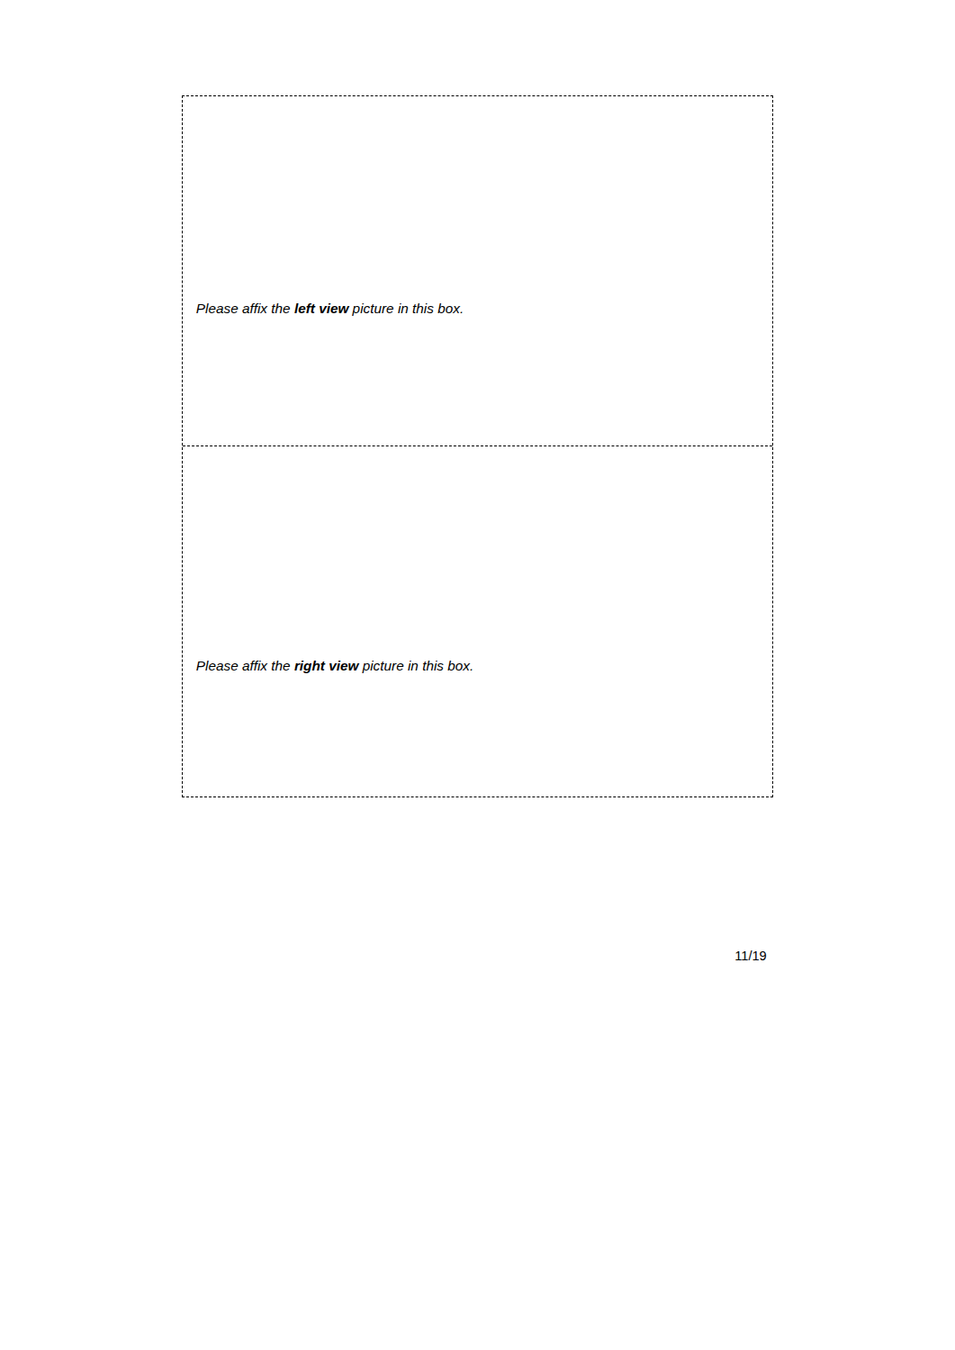Please affix the left view picture in this box.
Please affix the right view picture in this box.
11/19